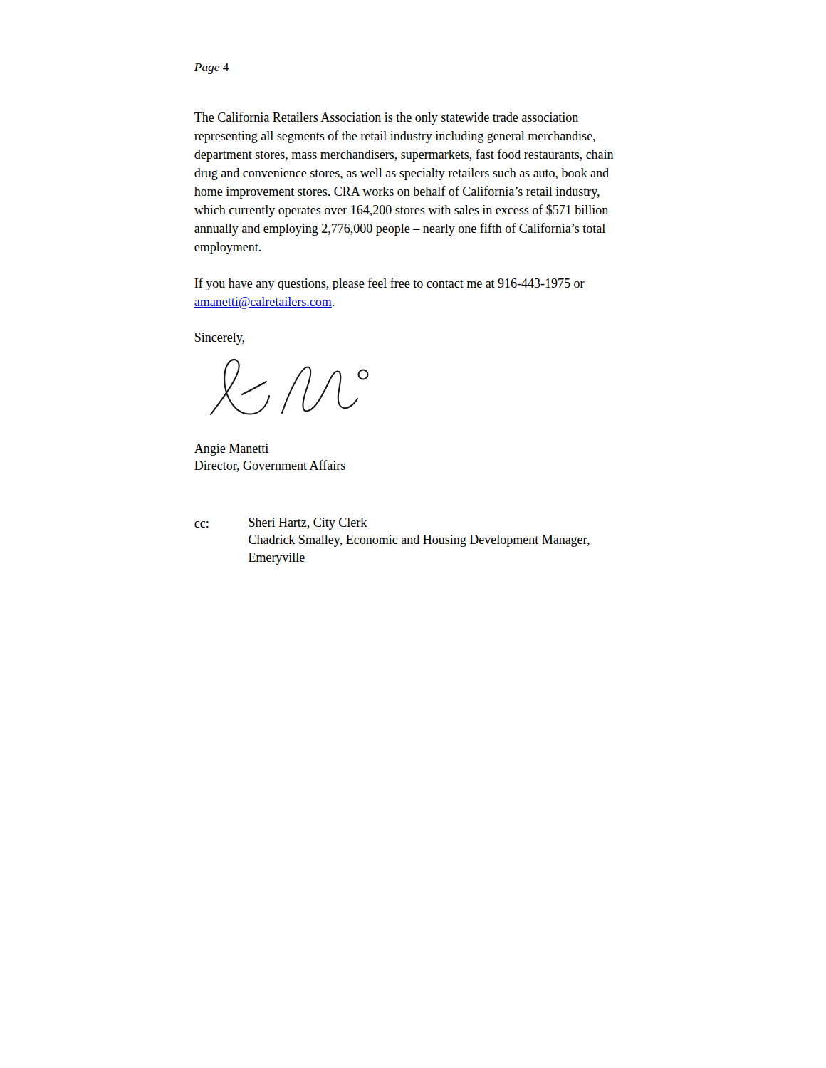Page 4
The California Retailers Association is the only statewide trade association representing all segments of the retail industry including general merchandise, department stores, mass merchandisers, supermarkets, fast food restaurants, chain drug and convenience stores, as well as specialty retailers such as auto, book and home improvement stores. CRA works on behalf of California’s retail industry, which currently operates over 164,200 stores with sales in excess of $571 billion annually and employing 2,776,000 people – nearly one fifth of California’s total employment.
If you have any questions, please feel free to contact me at 916-443-1975 or amanetti@calretailers.com.
Sincerely,
Angie Manetti
Director, Government Affairs
cc:
Sheri Hartz, City Clerk
Chadrick Smalley, Economic and Housing Development Manager, Emeryville